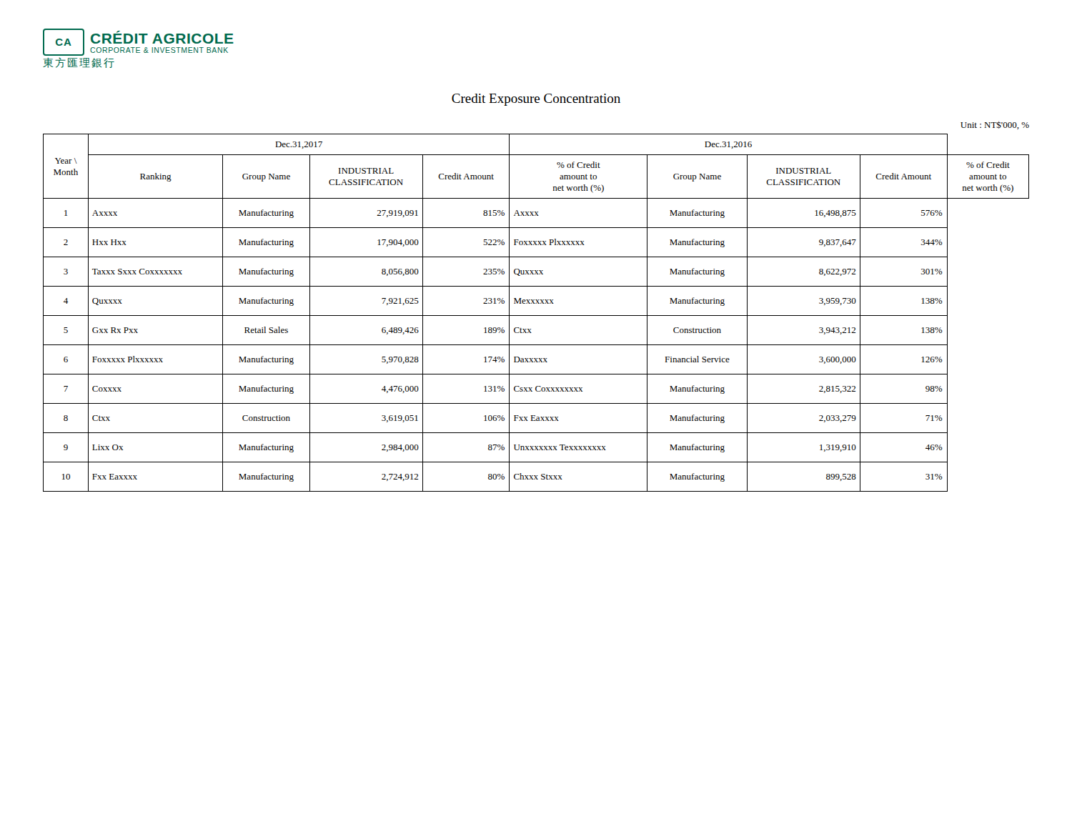CRÉDIT AGRICOLE
CORPORATE & INVESTMENT BANK
東方匯理銀行
Credit Exposure Concentration
Unit : NT$'000, %
| Year \ Month | Dec.31,2017 | Dec.31,2016 |
| --- | --- | --- |
| Ranking | Group Name | INDUSTRIAL CLASSIFICATION | Credit Amount | % of Credit amount to net worth (%) | Group Name | INDUSTRIAL CLASSIFICATION | Credit Amount | % of Credit amount to net worth (%) |
| 1 | Axxxx | Manufacturing | 27,919,091 | 815% | Axxxx | Manufacturing | 16,498,875 | 576% |
| 2 | Hxx Hxx | Manufacturing | 17,904,000 | 522% | Foxxxxx Plxxxxxx | Manufacturing | 9,837,647 | 344% |
| 3 | Taxxx Sxxx Coxxxxxxx | Manufacturing | 8,056,800 | 235% | Quxxxx | Manufacturing | 8,622,972 | 301% |
| 4 | Quxxxx | Manufacturing | 7,921,625 | 231% | Mexxxxxx | Manufacturing | 3,959,730 | 138% |
| 5 | Gxx Rx Pxx | Retail Sales | 6,489,426 | 189% | Ctxx | Construction | 3,943,212 | 138% |
| 6 | Foxxxxx Plxxxxxx | Manufacturing | 5,970,828 | 174% | Daxxxxx | Financial Service | 3,600,000 | 126% |
| 7 | Coxxxx | Manufacturing | 4,476,000 | 131% | Csxx Coxxxxxxxx | Manufacturing | 2,815,322 | 98% |
| 8 | Ctxx | Construction | 3,619,051 | 106% | Fxx Eaxxxx | Manufacturing | 2,033,279 | 71% |
| 9 | Lixx Ox | Manufacturing | 2,984,000 | 87% | Unxxxxxxx Texxxxxxxx | Manufacturing | 1,319,910 | 46% |
| 10 | Fxx Eaxxxx | Manufacturing | 2,724,912 | 80% | Chxxx Stxxx | Manufacturing | 899,528 | 31% |